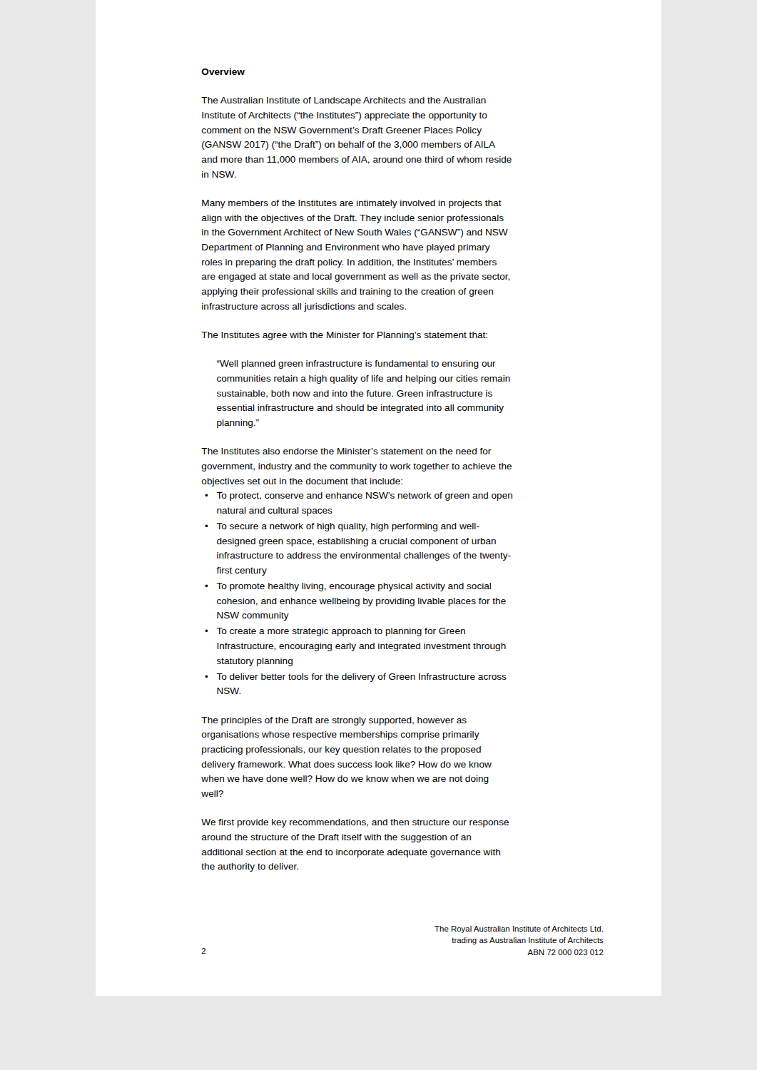Overview
The Australian Institute of Landscape Architects and the Australian Institute of Architects (“the Institutes”) appreciate the opportunity to comment on the NSW Government’s Draft Greener Places Policy (GANSW 2017) (“the Draft”) on behalf of the 3,000 members of AILA and more than 11,000 members of AIA, around one third of whom reside in NSW.
Many members of the Institutes are intimately involved in projects that align with the objectives of the Draft. They include senior professionals in the Government Architect of New South Wales (“GANSW”) and NSW Department of Planning and Environment who have played primary roles in preparing the draft policy. In addition, the Institutes’ members are engaged at state and local government as well as the private sector, applying their professional skills and training to the creation of green infrastructure across all jurisdictions and scales.
The Institutes agree with the Minister for Planning’s statement that:
“Well planned green infrastructure is fundamental to ensuring our communities retain a high quality of life and helping our cities remain sustainable, both now and into the future. Green infrastructure is essential infrastructure and should be integrated into all community planning.”
The Institutes also endorse the Minister’s statement on the need for government, industry and the community to work together to achieve the objectives set out in the document that include:
To protect, conserve and enhance NSW’s network of green and open natural and cultural spaces
To secure a network of high quality, high performing and well-designed green space, establishing a crucial component of urban infrastructure to address the environmental challenges of the twenty-first century
To promote healthy living, encourage physical activity and social cohesion, and enhance wellbeing by providing livable places for the NSW community
To create a more strategic approach to planning for Green Infrastructure, encouraging early and integrated investment through statutory planning
To deliver better tools for the delivery of Green Infrastructure across NSW.
The principles of the Draft are strongly supported, however as organisations whose respective memberships comprise primarily practicing professionals, our key question relates to the proposed delivery framework. What does success look like? How do we know when we have done well? How do we know when we are not doing well?
We first provide key recommendations, and then structure our response around the structure of the Draft itself with the suggestion of an additional section at the end to incorporate adequate governance with the authority to deliver.
2
The Royal Australian Institute of Architects Ltd.
trading as Australian Institute of Architects
ABN 72 000 023 012